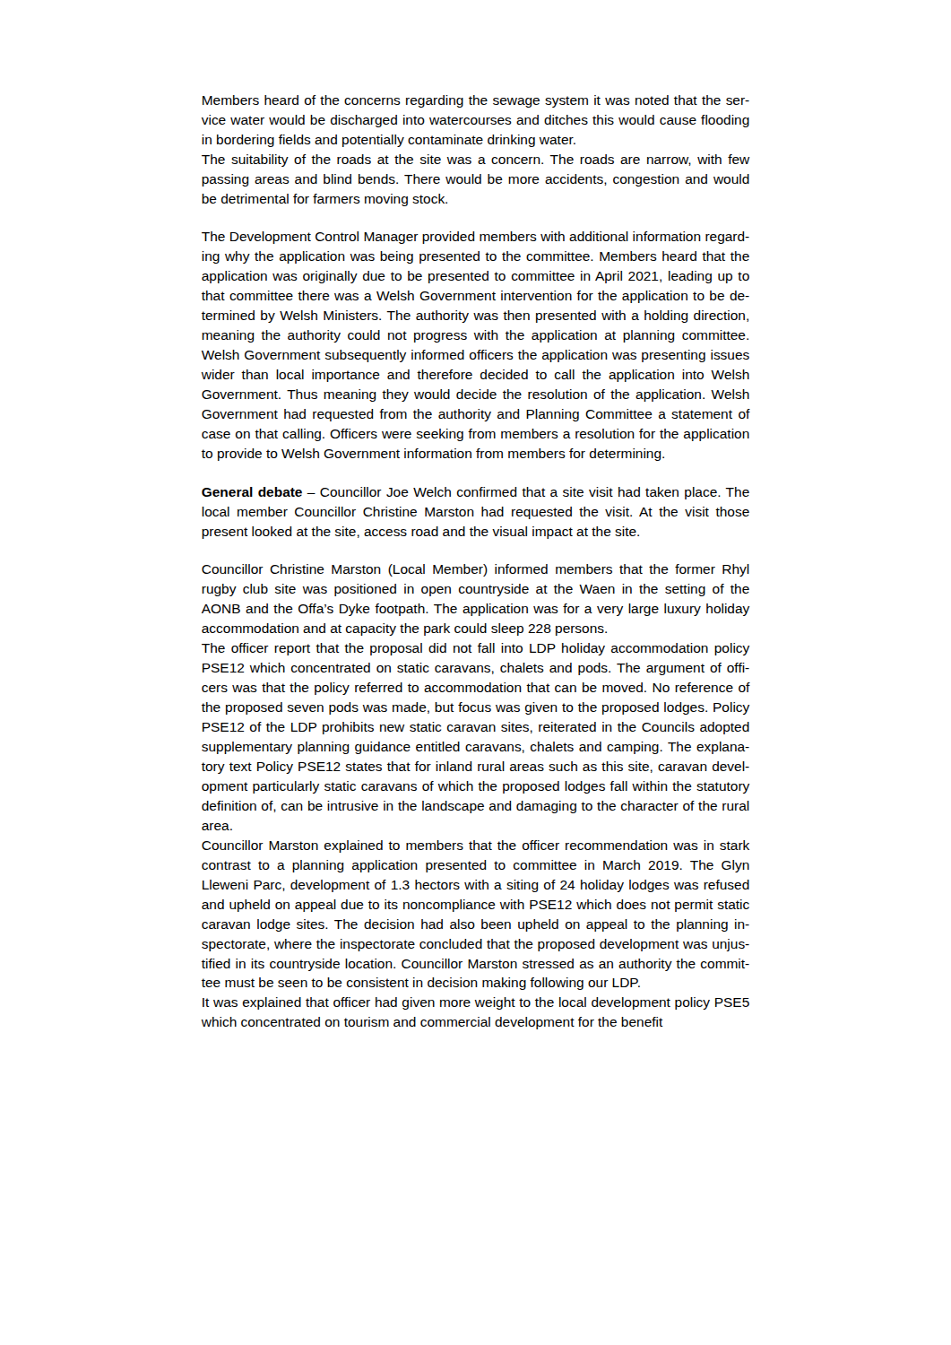Members heard of the concerns regarding the sewage system it was noted that the service water would be discharged into watercourses and ditches this would cause flooding in bordering fields and potentially contaminate drinking water.
The suitability of the roads at the site was a concern. The roads are narrow, with few passing areas and blind bends. There would be more accidents, congestion and would be detrimental for farmers moving stock.
The Development Control Manager provided members with additional information regarding why the application was being presented to the committee. Members heard that the application was originally due to be presented to committee in April 2021, leading up to that committee there was a Welsh Government intervention for the application to be determined by Welsh Ministers. The authority was then presented with a holding direction, meaning the authority could not progress with the application at planning committee. Welsh Government subsequently informed officers the application was presenting issues wider than local importance and therefore decided to call the application into Welsh Government. Thus meaning they would decide the resolution of the application. Welsh Government had requested from the authority and Planning Committee a statement of case on that calling. Officers were seeking from members a resolution for the application to provide to Welsh Government information from members for determining.
General debate – Councillor Joe Welch confirmed that a site visit had taken place. The local member Councillor Christine Marston had requested the visit. At the visit those present looked at the site, access road and the visual impact at the site.
Councillor Christine Marston (Local Member) informed members that the former Rhyl rugby club site was positioned in open countryside at the Waen in the setting of the AONB and the Offa’s Dyke footpath. The application was for a very large luxury holiday accommodation and at capacity the park could sleep 228 persons.
The officer report that the proposal did not fall into LDP holiday accommodation policy PSE12 which concentrated on static caravans, chalets and pods. The argument of officers was that the policy referred to accommodation that can be moved. No reference of the proposed seven pods was made, but focus was given to the proposed lodges. Policy PSE12 of the LDP prohibits new static caravan sites, reiterated in the Councils adopted supplementary planning guidance entitled caravans, chalets and camping. The explanatory text Policy PSE12 states that for inland rural areas such as this site, caravan development particularly static caravans of which the proposed lodges fall within the statutory definition of, can be intrusive in the landscape and damaging to the character of the rural area.
Councillor Marston explained to members that the officer recommendation was in stark contrast to a planning application presented to committee in March 2019. The Glyn Lleweni Parc, development of 1.3 hectors with a siting of 24 holiday lodges was refused and upheld on appeal due to its noncompliance with PSE12 which does not permit static caravan lodge sites. The decision had also been upheld on appeal to the planning inspectorate, where the inspectorate concluded that the proposed development was unjustified in its countryside location. Councillor Marston stressed as an authority the committee must be seen to be consistent in decision making following our LDP.
It was explained that officer had given more weight to the local development policy PSE5 which concentrated on tourism and commercial development for the benefit